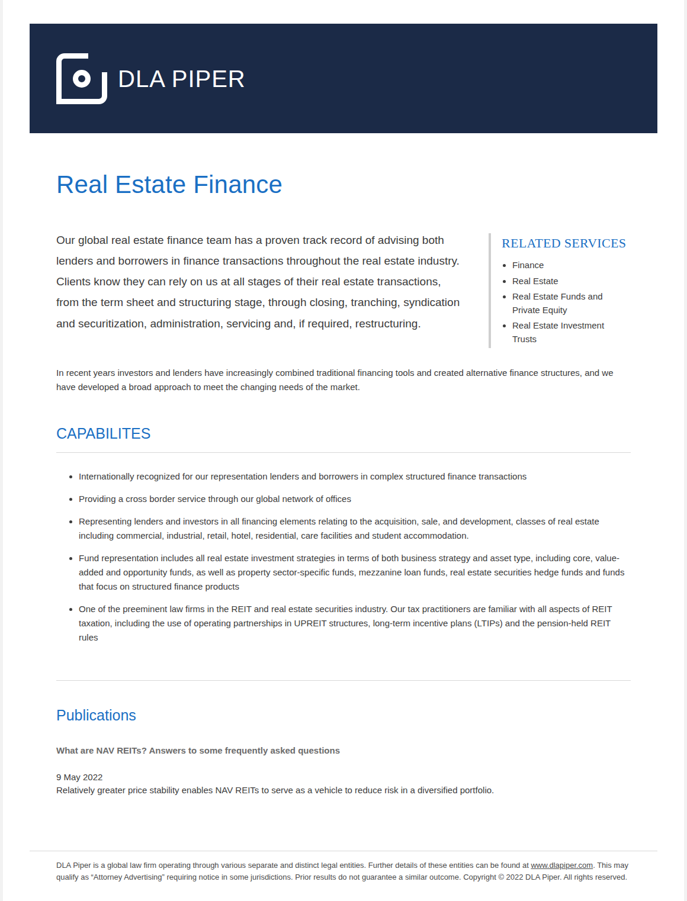DLA PIPER
Real Estate Finance
Our global real estate finance team has a proven track record of advising both lenders and borrowers in finance transactions throughout the real estate industry. Clients know they can rely on us at all stages of their real estate transactions, from the term sheet and structuring stage, through closing, tranching, syndication and securitization, administration, servicing and, if required, restructuring.
RELATED SERVICES
Finance
Real Estate
Real Estate Funds and Private Equity
Real Estate Investment Trusts
In recent years investors and lenders have increasingly combined traditional financing tools and created alternative finance structures, and we have developed a broad approach to meet the changing needs of the market.
CAPABILITES
Internationally recognized for our representation lenders and borrowers in complex structured finance transactions
Providing a cross border service through our global network of offices
Representing lenders and investors in all financing elements relating to the acquisition, sale, and development, classes of real estate including commercial, industrial, retail, hotel, residential, care facilities and student accommodation.
Fund representation includes all real estate investment strategies in terms of both business strategy and asset type, including core, value-added and opportunity funds, as well as property sector-specific funds, mezzanine loan funds, real estate securities hedge funds and funds that focus on structured finance products
One of the preeminent law firms in the REIT and real estate securities industry. Our tax practitioners are familiar with all aspects of REIT taxation, including the use of operating partnerships in UPREIT structures, long-term incentive plans (LTIPs) and the pension-held REIT rules
Publications
What are NAV REITs? Answers to some frequently asked questions
9 May 2022
Relatively greater price stability enables NAV REITs to serve as a vehicle to reduce risk in a diversified portfolio.
DLA Piper is a global law firm operating through various separate and distinct legal entities. Further details of these entities can be found at www.dlapiper.com. This may qualify as “Attorney Advertising” requiring notice in some jurisdictions. Prior results do not guarantee a similar outcome. Copyright © 2022 DLA Piper. All rights reserved.